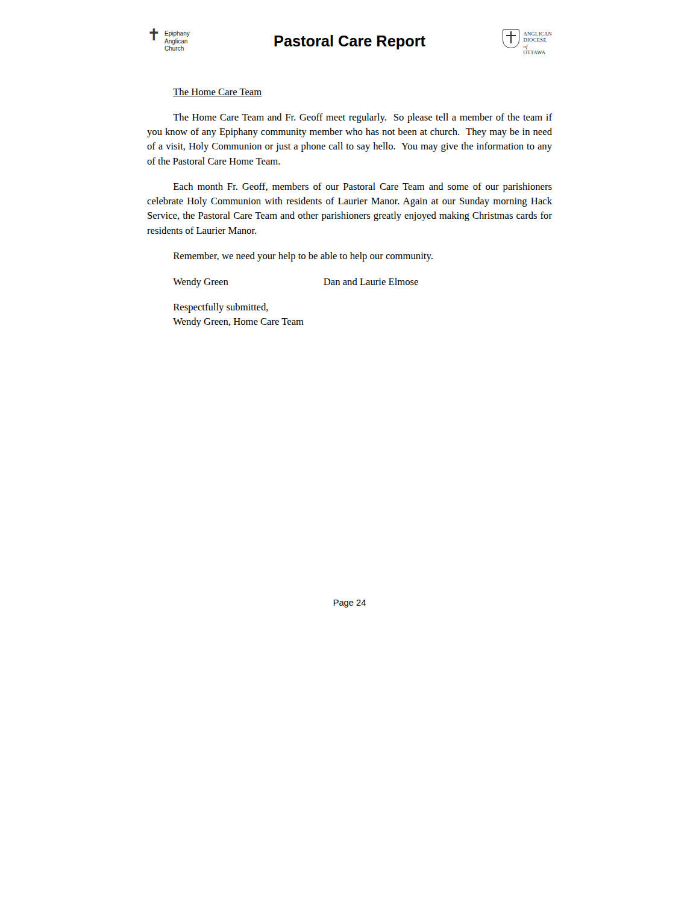✝
Epiphany
Anglican
Church
Pastoral Care Report
ANGLICAN DIOCESE of OTTAWA
The Home Care Team
The Home Care Team and Fr. Geoff meet regularly. So please tell a member of the team if you know of any Epiphany community member who has not been at church. They may be in need of a visit, Holy Communion or just a phone call to say hello. You may give the information to any of the Pastoral Care Home Team.
Each month Fr. Geoff, members of our Pastoral Care Team and some of our parishioners celebrate Holy Communion with residents of Laurier Manor. Again at our Sunday morning Hack Service, the Pastoral Care Team and other parishioners greatly enjoyed making Christmas cards for residents of Laurier Manor.
Remember, we need your help to be able to help our community.
Wendy Green Dan and Laurie Elmose
Respectfully submitted,
Wendy Green, Home Care Team
Page 24